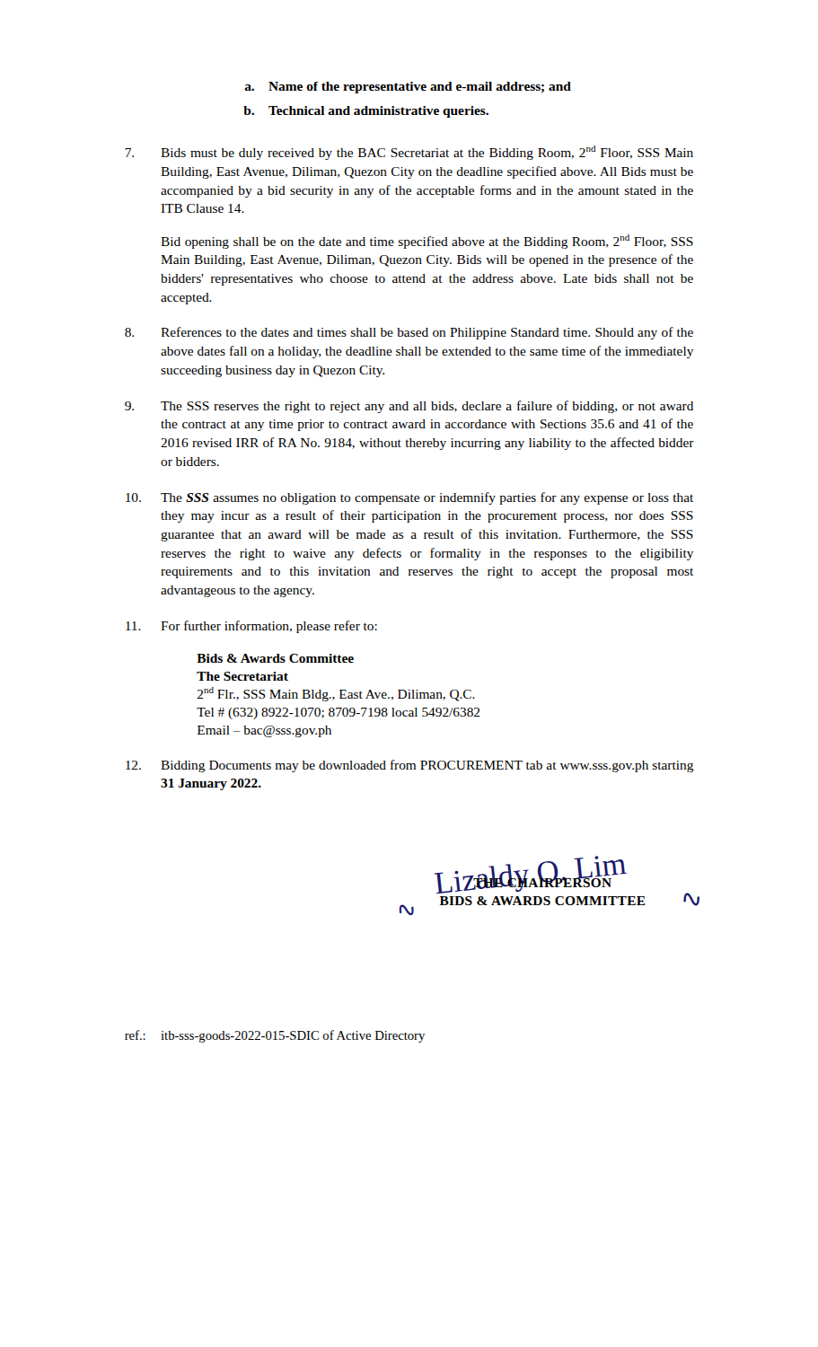Name of the representative and e-mail address; and
Technical and administrative queries.
Bids must be duly received by the BAC Secretariat at the Bidding Room, 2nd Floor, SSS Main Building, East Avenue, Diliman, Quezon City on the deadline specified above. All Bids must be accompanied by a bid security in any of the acceptable forms and in the amount stated in the ITB Clause 14.
Bid opening shall be on the date and time specified above at the Bidding Room, 2nd Floor, SSS Main Building, East Avenue, Diliman, Quezon City. Bids will be opened in the presence of the bidders' representatives who choose to attend at the address above. Late bids shall not be accepted.
References to the dates and times shall be based on Philippine Standard time. Should any of the above dates fall on a holiday, the deadline shall be extended to the same time of the immediately succeeding business day in Quezon City.
The SSS reserves the right to reject any and all bids, declare a failure of bidding, or not award the contract at any time prior to contract award in accordance with Sections 35.6 and 41 of the 2016 revised IRR of RA No. 9184, without thereby incurring any liability to the affected bidder or bidders.
The SSS assumes no obligation to compensate or indemnify parties for any expense or loss that they may incur as a result of their participation in the procurement process, nor does SSS guarantee that an award will be made as a result of this invitation. Furthermore, the SSS reserves the right to waive any defects or formality in the responses to the eligibility requirements and to this invitation and reserves the right to accept the proposal most advantageous to the agency.
For further information, please refer to:
Bids & Awards Committee
The Secretariat
2nd Flr., SSS Main Bldg., East Ave., Diliman, Q.C.
Tel # (632) 8922-1070; 8709-7198 local 5492/6382
Email – bac@sss.gov.ph
Bidding Documents may be downloaded from PROCUREMENT tab at www.sss.gov.ph starting 31 January 2022.
Lizaldy O. Lim
THE CHAIRPERSON
BIDS & AWARDS COMMITTEE
∿
∿
ref.: itb-sss-goods-2022-015-SDIC of Active Directory